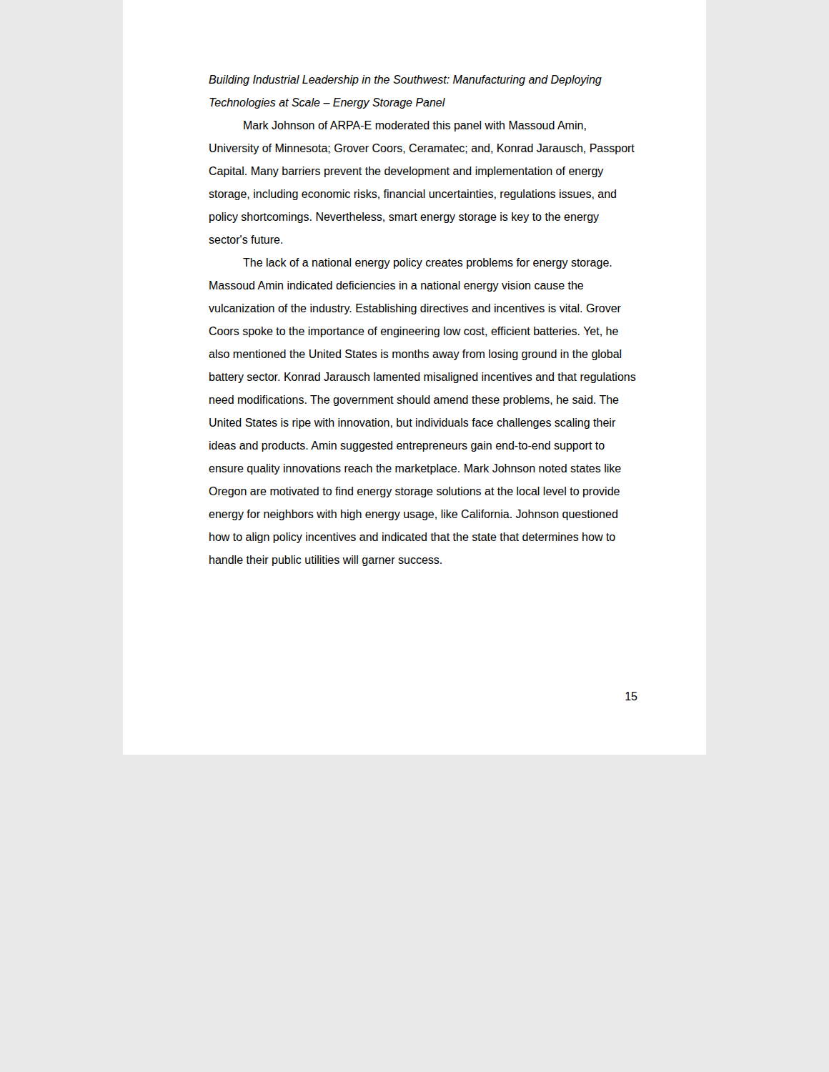Building Industrial Leadership in the Southwest: Manufacturing and Deploying Technologies at Scale – Energy Storage Panel
Mark Johnson of ARPA-E moderated this panel with Massoud Amin, University of Minnesota; Grover Coors, Ceramatec; and, Konrad Jarausch, Passport Capital. Many barriers prevent the development and implementation of energy storage, including economic risks, financial uncertainties, regulations issues, and policy shortcomings. Nevertheless, smart energy storage is key to the energy sector's future.
The lack of a national energy policy creates problems for energy storage. Massoud Amin indicated deficiencies in a national energy vision cause the vulcanization of the industry. Establishing directives and incentives is vital. Grover Coors spoke to the importance of engineering low cost, efficient batteries. Yet, he also mentioned the United States is months away from losing ground in the global battery sector. Konrad Jarausch lamented misaligned incentives and that regulations need modifications. The government should amend these problems, he said. The United States is ripe with innovation, but individuals face challenges scaling their ideas and products. Amin suggested entrepreneurs gain end-to-end support to ensure quality innovations reach the marketplace. Mark Johnson noted states like Oregon are motivated to find energy storage solutions at the local level to provide energy for neighbors with high energy usage, like California. Johnson questioned how to align policy incentives and indicated that the state that determines how to handle their public utilities will garner success.
15